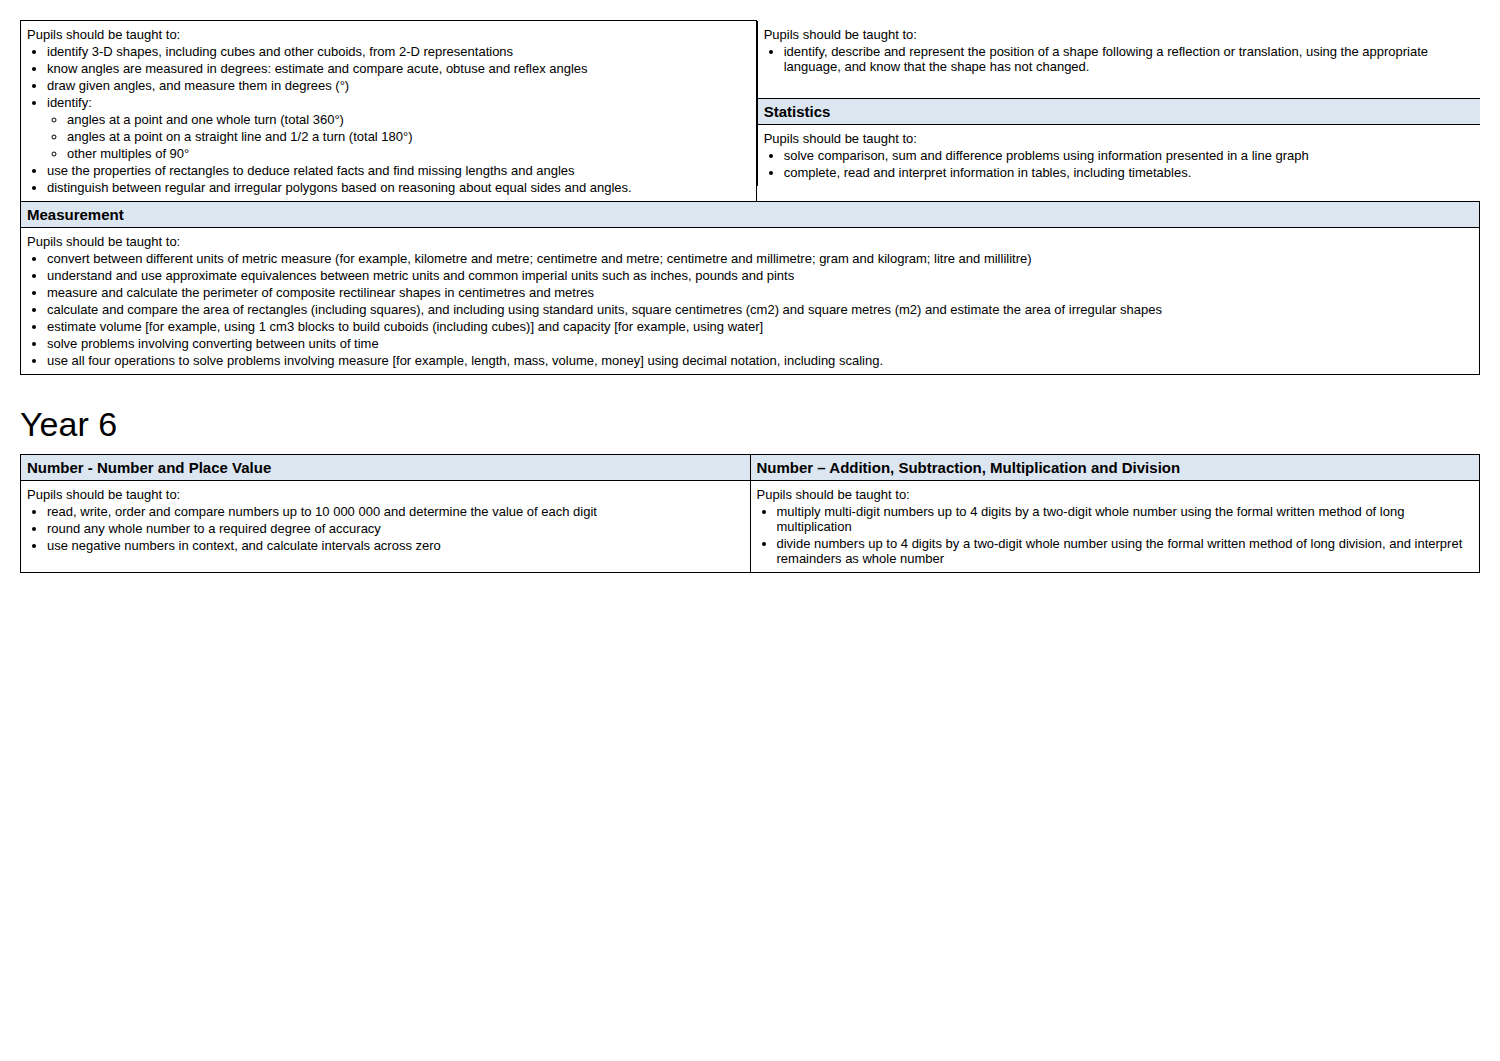| Pupils should be taught to: identify 3-D shapes, including cubes and other cuboids, from 2-D representations know angles are measured in degrees: estimate and compare acute, obtuse and reflex angles draw given angles, and measure them in degrees (°) identify: angles at a point and one whole turn (total 360°) angles at a point on a straight line and 1/2 a turn (total 180°) other multiples of 90° use the properties of rectangles to deduce related facts and find missing lengths and angles distinguish between regular and irregular polygons based on reasoning about equal sides and angles. | / Pupils should be taught to: identify, describe and represent the position of a shape following a reflection or translation, using the appropriate language, and know that the shape has not changed. / / Statistics / / Pupils should be taught to: solve comparison, sum and difference problems using information presented in a line graph complete, read and interpret information in tables, including timetables. / |
| Measurement |
| Pupils should be taught to: convert between different units of metric measure (for example, kilometre and metre; centimetre and metre; centimetre and millimetre; gram and kilogram; litre and millilitre) understand and use approximate equivalences between metric units and common imperial units such as inches, pounds and pints measure and calculate the perimeter of composite rectilinear shapes in centimetres and metres calculate and compare the area of rectangles (including squares), and including using standard units, square centimetres (cm2) and square metres (m2) and estimate the area of irregular shapes estimate volume [for example, using 1 cm3 blocks to build cuboids (including cubes)] and capacity [for example, using water] solve problems involving converting between units of time use all four operations to solve problems involving measure [for example, length, mass, volume, money] using decimal notation, including scaling. |
Year 6
| Number - Number and Place Value | Number – Addition, Subtraction, Multiplication and Division |
| Pupils should be taught to: read, write, order and compare numbers up to 10 000 000 and determine the value of each digit round any whole number to a required degree of accuracy use negative numbers in context, and calculate intervals across zero | Pupils should be taught to: multiply multi-digit numbers up to 4 digits by a two-digit whole number using the formal written method of long multiplication divide numbers up to 4 digits by a two-digit whole number using the formal written method of long division, and interpret remainders as whole number |